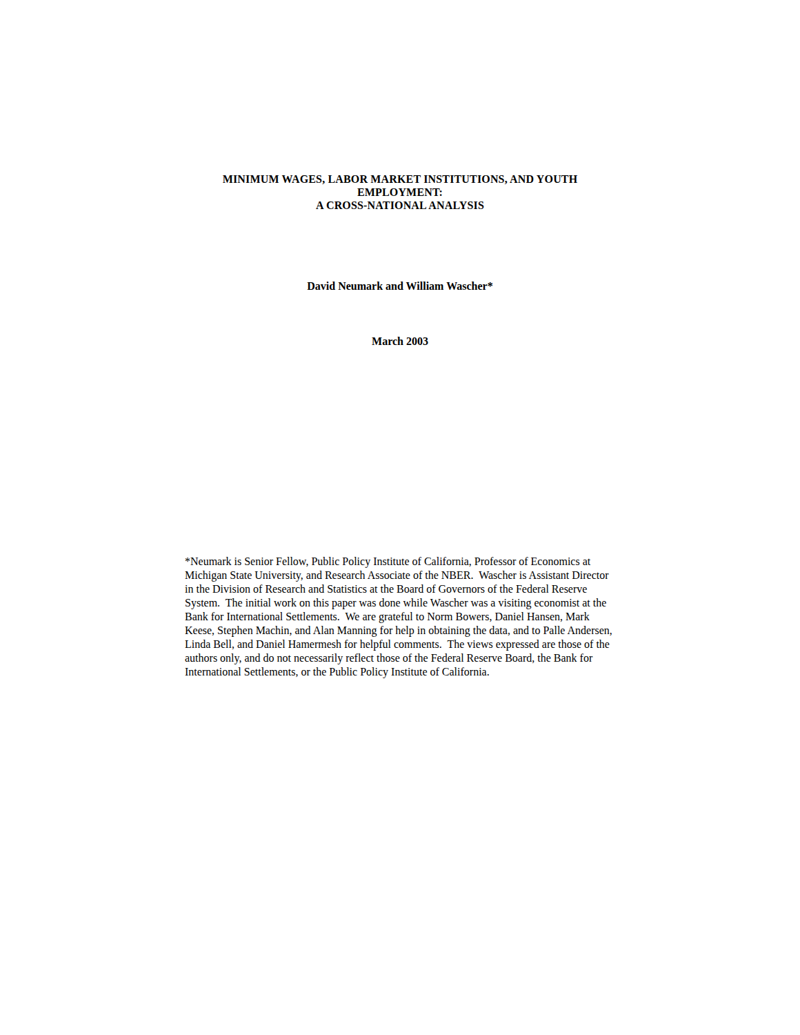MINIMUM WAGES, LABOR MARKET INSTITUTIONS, AND YOUTH EMPLOYMENT:
A CROSS-NATIONAL ANALYSIS
David Neumark and William Wascher*
March 2003
*Neumark is Senior Fellow, Public Policy Institute of California, Professor of Economics at Michigan State University, and Research Associate of the NBER. Wascher is Assistant Director in the Division of Research and Statistics at the Board of Governors of the Federal Reserve System. The initial work on this paper was done while Wascher was a visiting economist at the Bank for International Settlements. We are grateful to Norm Bowers, Daniel Hansen, Mark Keese, Stephen Machin, and Alan Manning for help in obtaining the data, and to Palle Andersen, Linda Bell, and Daniel Hamermesh for helpful comments. The views expressed are those of the authors only, and do not necessarily reflect those of the Federal Reserve Board, the Bank for International Settlements, or the Public Policy Institute of California.